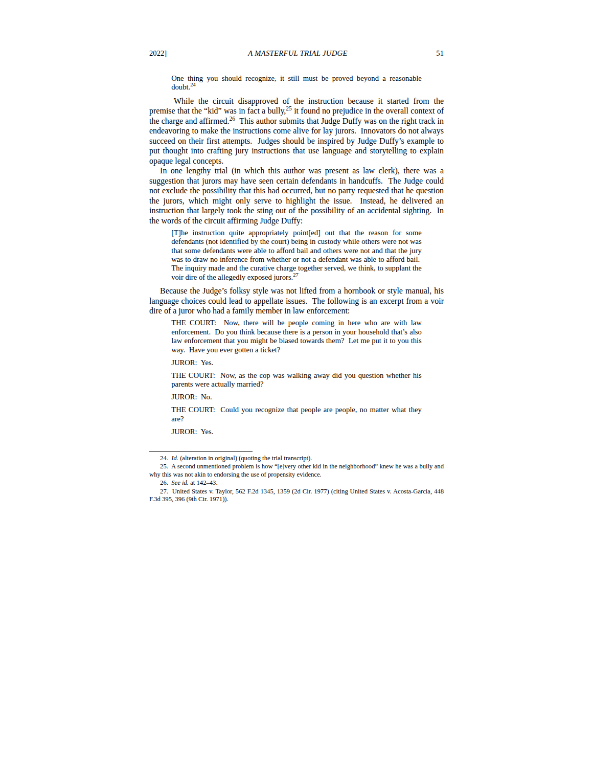2022] A MASTERFUL TRIAL JUDGE 51
One thing you should recognize, it still must be proved beyond a reasonable doubt.24
While the circuit disapproved of the instruction because it started from the premise that the “kid” was in fact a bully,25 it found no prejudice in the overall context of the charge and affirmed.26 This author submits that Judge Duffy was on the right track in endeavoring to make the instructions come alive for lay jurors. Innovators do not always succeed on their first attempts. Judges should be inspired by Judge Duffy’s example to put thought into crafting jury instructions that use language and storytelling to explain opaque legal concepts.
In one lengthy trial (in which this author was present as law clerk), there was a suggestion that jurors may have seen certain defendants in handcuffs. The Judge could not exclude the possibility that this had occurred, but no party requested that he question the jurors, which might only serve to highlight the issue. Instead, he delivered an instruction that largely took the sting out of the possibility of an accidental sighting. In the words of the circuit affirming Judge Duffy:
[T]he instruction quite appropriately point[ed] out that the reason for some defendants (not identified by the court) being in custody while others were not was that some defendants were able to afford bail and others were not and that the jury was to draw no inference from whether or not a defendant was able to afford bail. The inquiry made and the curative charge together served, we think, to supplant the voir dire of the allegedly exposed jurors.27
Because the Judge’s folksy style was not lifted from a hornbook or style manual, his language choices could lead to appellate issues. The following is an excerpt from a voir dire of a juror who had a family member in law enforcement:
THE COURT: Now, there will be people coming in here who are with law enforcement. Do you think because there is a person in your household that’s also law enforcement that you might be biased towards them? Let me put it to you this way. Have you ever gotten a ticket?
JUROR: Yes.
THE COURT: Now, as the cop was walking away did you question whether his parents were actually married?
JUROR: No.
THE COURT: Could you recognize that people are people, no matter what they are?
JUROR: Yes.
24. Id. (alteration in original) (quoting the trial transcript).
25. A second unmentioned problem is how “[e]very other kid in the neighborhood” knew he was a bully and why this was not akin to endorsing the use of propensity evidence.
26. See id. at 142–43.
27. United States v. Taylor, 562 F.2d 1345, 1359 (2d Cir. 1977) (citing United States v. Acosta-Garcia, 448 F.3d 395, 396 (9th Cir. 1971)).